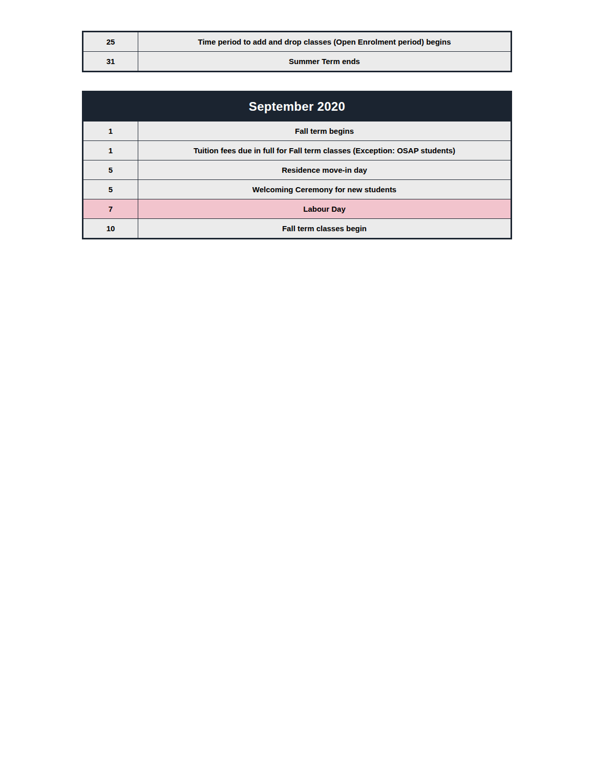| 25 | Time period to add and drop classes (Open Enrolment period) begins |
| 31 | Summer Term ends |
| September 2020 |
| --- |
| 1 | Fall term begins |
| 1 | Tuition fees due in full for Fall term classes (Exception: OSAP students) |
| 5 | Residence move-in day |
| 5 | Welcoming Ceremony for new students |
| 7 | Labour Day |
| 10 | Fall term classes begin |